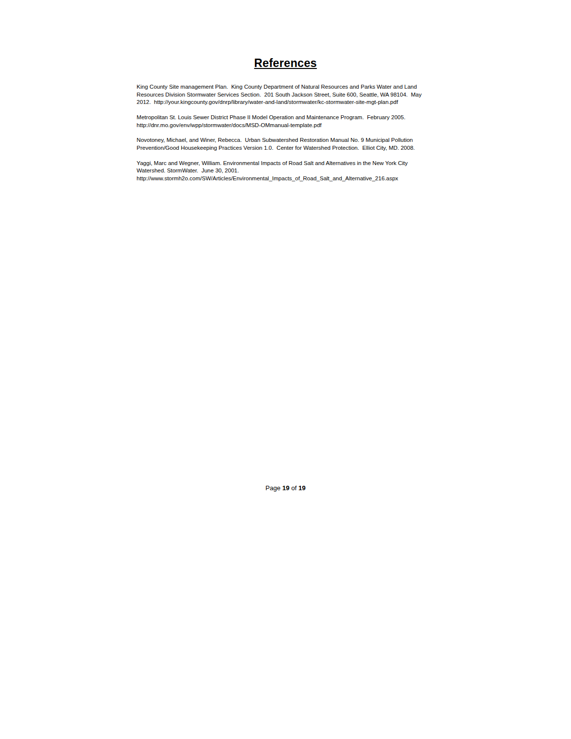References
King County Site management Plan. King County Department of Natural Resources and Parks Water and Land Resources Division Stormwater Services Section. 201 South Jackson Street, Suite 600, Seattle, WA 98104. May 2012. http://your.kingcounty.gov/dnrp/library/water-and-land/stormwater/kc-stormwater-site-mgt-plan.pdf
Metropolitan St. Louis Sewer District Phase II Model Operation and Maintenance Program. February 2005. http://dnr.mo.gov/env/wpp/stormwater/docs/MSD-OMmanual-template.pdf
Novotoney, Michael, and Winer, Rebecca. Urban Subwatershed Restoration Manual No. 9 Municipal Pollution Prevention/Good Housekeeping Practices Version 1.0. Center for Watershed Protection. Elliot City, MD. 2008.
Yaggi, Marc and Wegner, William. Environmental Impacts of Road Salt and Alternatives in the New York City Watershed. StormWater. June 30, 2001. http://www.stormh2o.com/SW/Articles/Environmental_Impacts_of_Road_Salt_and_Alternative_216.aspx
Page 19 of 19